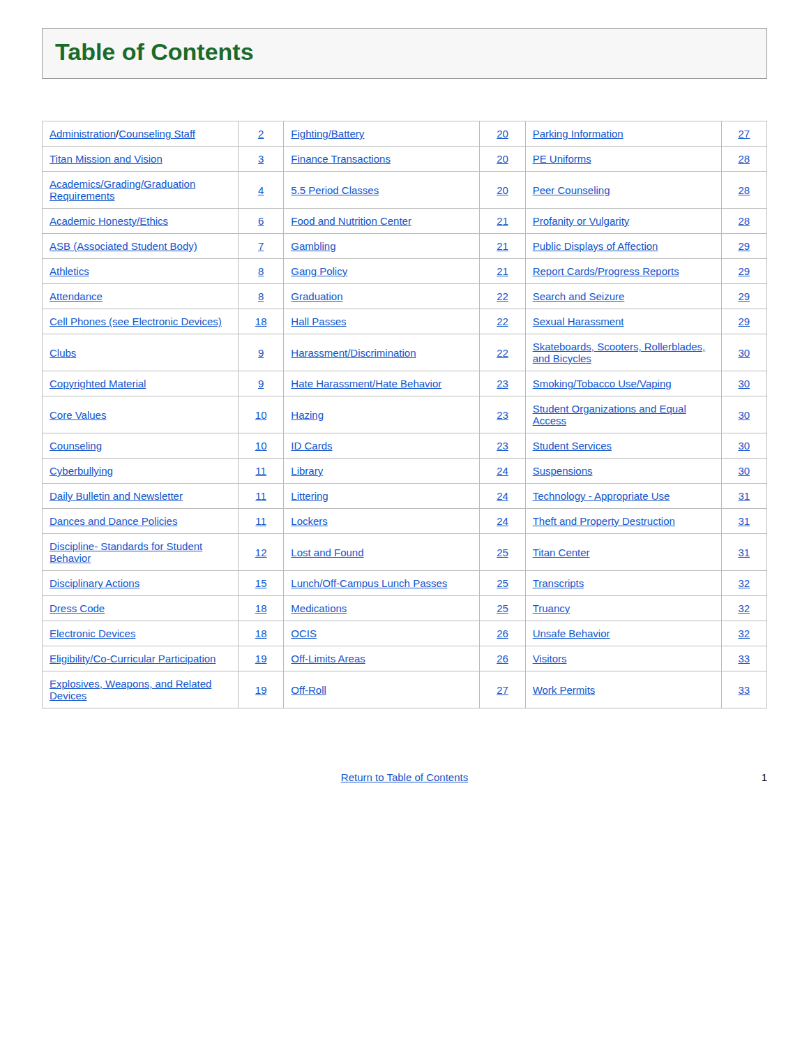Table of Contents
| Administration / Counseling Staff | 2 | Fighting/Battery | 20 | Parking Information | 27 |
| Titan Mission and Vision | 3 | Finance Transactions | 20 | PE Uniforms | 28 |
| Academics/Grading/Graduation Requirements | 4 | 5.5 Period Classes | 20 | Peer Counseling | 28 |
| Academic Honesty/Ethics | 6 | Food and Nutrition Center | 21 | Profanity or Vulgarity | 28 |
| ASB (Associated Student Body) | 7 | Gambling | 21 | Public Displays of Affection | 29 |
| Athletics | 8 | Gang Policy | 21 | Report Cards/Progress Reports | 29 |
| Attendance | 8 | Graduation | 22 | Search and Seizure | 29 |
| Cell Phones (see Electronic Devices) | 18 | Hall Passes | 22 | Sexual Harassment | 29 |
| Clubs | 9 | Harassment/Discrimination | 22 | Skateboards, Scooters, Rollerblades, and Bicycles | 30 |
| Copyrighted Material | 9 | Hate Harassment/Hate Behavior | 23 | Smoking/Tobacco Use/Vaping | 30 |
| Core Values | 10 | Hazing | 23 | Student Organizations and Equal Access | 30 |
| Counseling | 10 | ID Cards | 23 | Student Services | 30 |
| Cyberbullying | 11 | Library | 24 | Suspensions | 30 |
| Daily Bulletin and Newsletter | 11 | Littering | 24 | Technology - Appropriate Use | 31 |
| Dances and Dance Policies | 11 | Lockers | 24 | Theft and Property Destruction | 31 |
| Discipline- Standards for Student Behavior | 12 | Lost and Found | 25 | Titan Center | 31 |
| Disciplinary Actions | 15 | Lunch/Off-Campus Lunch Passes | 25 | Transcripts | 32 |
| Dress Code | 18 | Medications | 25 | Truancy | 32 |
| Electronic Devices | 18 | OCIS | 26 | Unsafe Behavior | 32 |
| Eligibility/Co-Curricular Participation | 19 | Off-Limits Areas | 26 | Visitors | 33 |
| Explosives, Weapons, and Related Devices | 19 | Off-Roll | 27 | Work Permits | 33 |
Return to Table of Contents 1